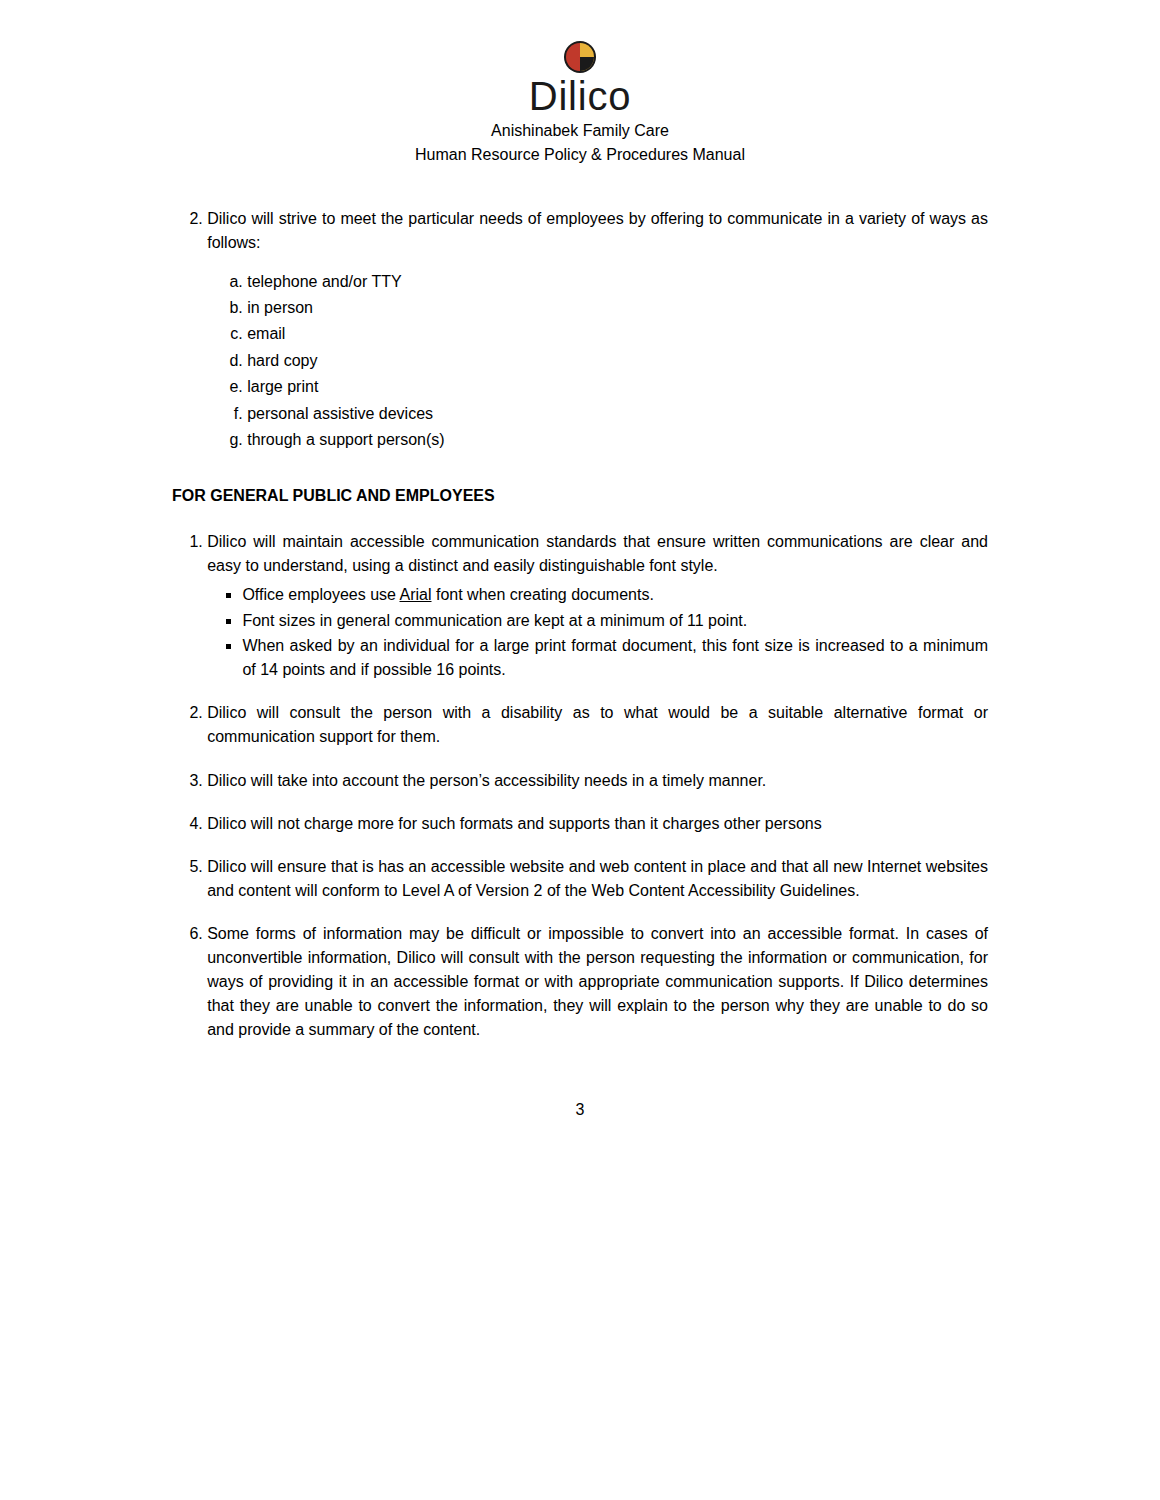Dilico
Anishinabek Family Care
Human Resource Policy & Procedures Manual
Dilico will strive to meet the particular needs of employees by offering to communicate in a variety of ways as follows:
telephone and/or TTY
in person
email
hard copy
large print
personal assistive devices
through a support person(s)
FOR GENERAL PUBLIC AND EMPLOYEES
Dilico will maintain accessible communication standards that ensure written communications are clear and easy to understand, using a distinct and easily distinguishable font style.
Office employees use Arial font when creating documents.
Font sizes in general communication are kept at a minimum of 11 point.
When asked by an individual for a large print format document, this font size is increased to a minimum of 14 points and if possible 16 points.
Dilico will consult the person with a disability as to what would be a suitable alternative format or communication support for them.
Dilico will take into account the person’s accessibility needs in a timely manner.
Dilico will not charge more for such formats and supports than it charges other persons
Dilico will ensure that is has an accessible website and web content in place and that all new Internet websites and content will conform to Level A of Version 2 of the Web Content Accessibility Guidelines.
Some forms of information may be difficult or impossible to convert into an accessible format. In cases of unconvertible information, Dilico will consult with the person requesting the information or communication, for ways of providing it in an accessible format or with appropriate communication supports. If Dilico determines that they are unable to convert the information, they will explain to the person why they are unable to do so and provide a summary of the content.
3